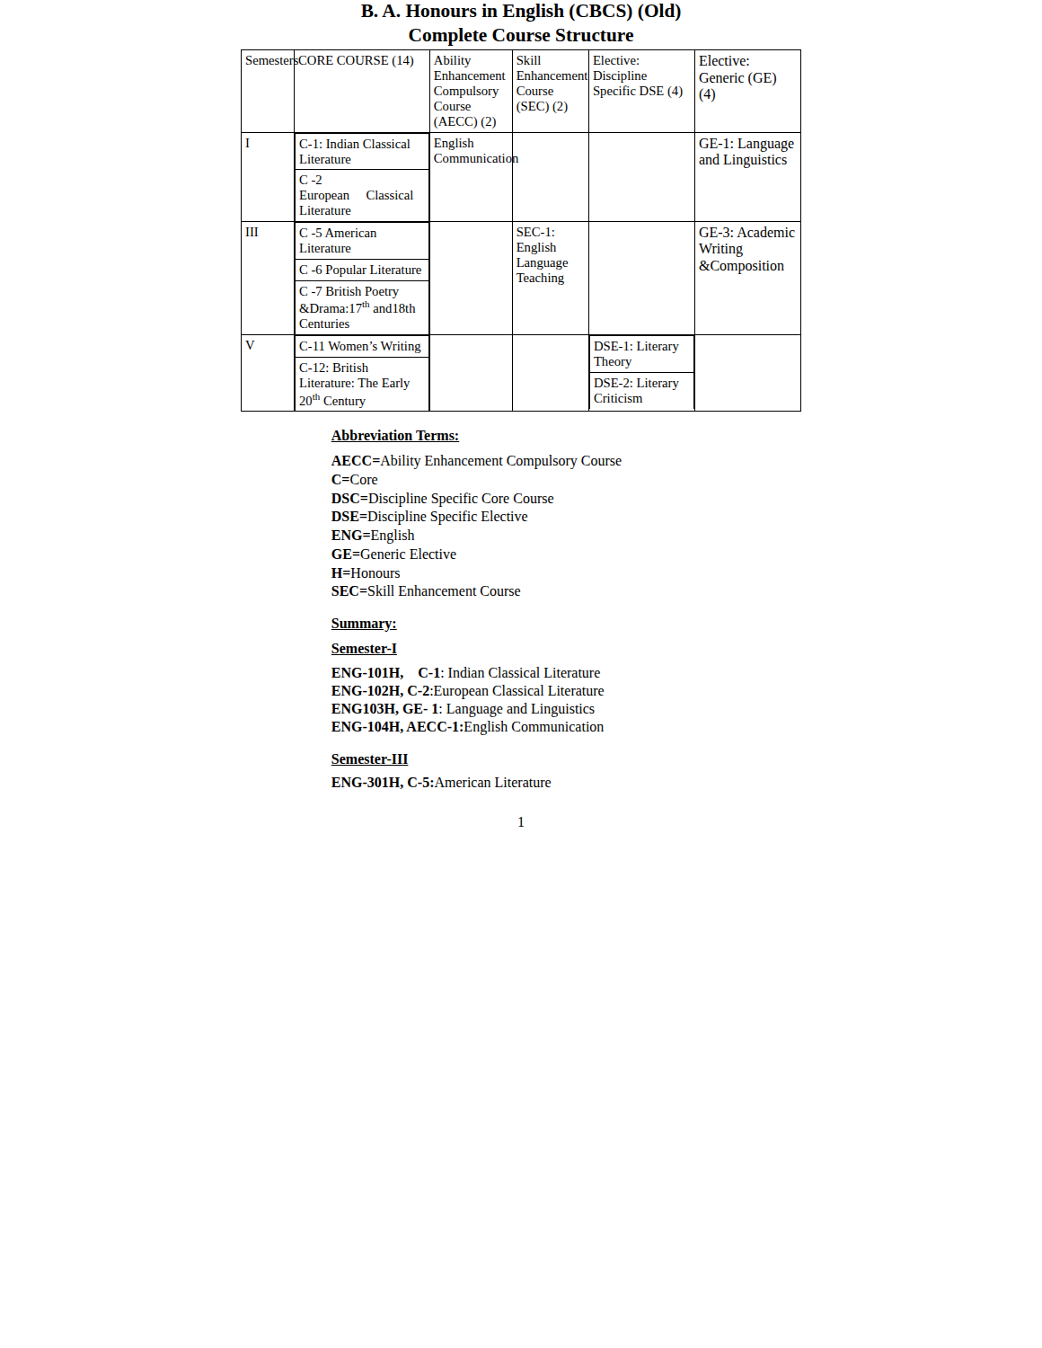B. A. Honours in English (CBCS) (Old)
Complete Course Structure
| Semesters | CORE COURSE (14) | Ability Enhancement Compulsory Course (AECC) (2) | Skill Enhancement Course (SEC) (2) | Elective: Discipline Specific DSE (4) | Elective: Generic (GE) (4) |
| --- | --- | --- | --- | --- | --- |
| I | / C-1: Indian Classical Literature / / C -2 European Classical Literature / | English Communication | | | GE-1: Language and Linguistics |
| III | / C -5 American Literature / / C -6 Popular Literature / / C -7 British Poetry &Drama:17 th and18th Centuries / | | SEC-1: English Language Teaching | | GE-3: Academic Writing &Composition |
| V | / C-11 Women’s Writing / / C-12: British Literature: The Early 20 th Century / | | | / DSE-1: Literary Theory / / DSE-2: Literary Criticism / | |
Abbreviation Terms:
AECC=Ability Enhancement Compulsory Course
C=Core
DSC=Discipline Specific Core Course
DSE=Discipline Specific Elective
ENG=English
GE=Generic Elective
H=Honours
SEC=Skill Enhancement Course
Summary:
Semester-I
ENG-101H, C-1: Indian Classical Literature
ENG-102H, C-2:European Classical Literature
ENG103H, GE- 1: Language and Linguistics
ENG-104H, AECC-1: English Communication
Semester-III
ENG-301H, C-5: American Literature
1